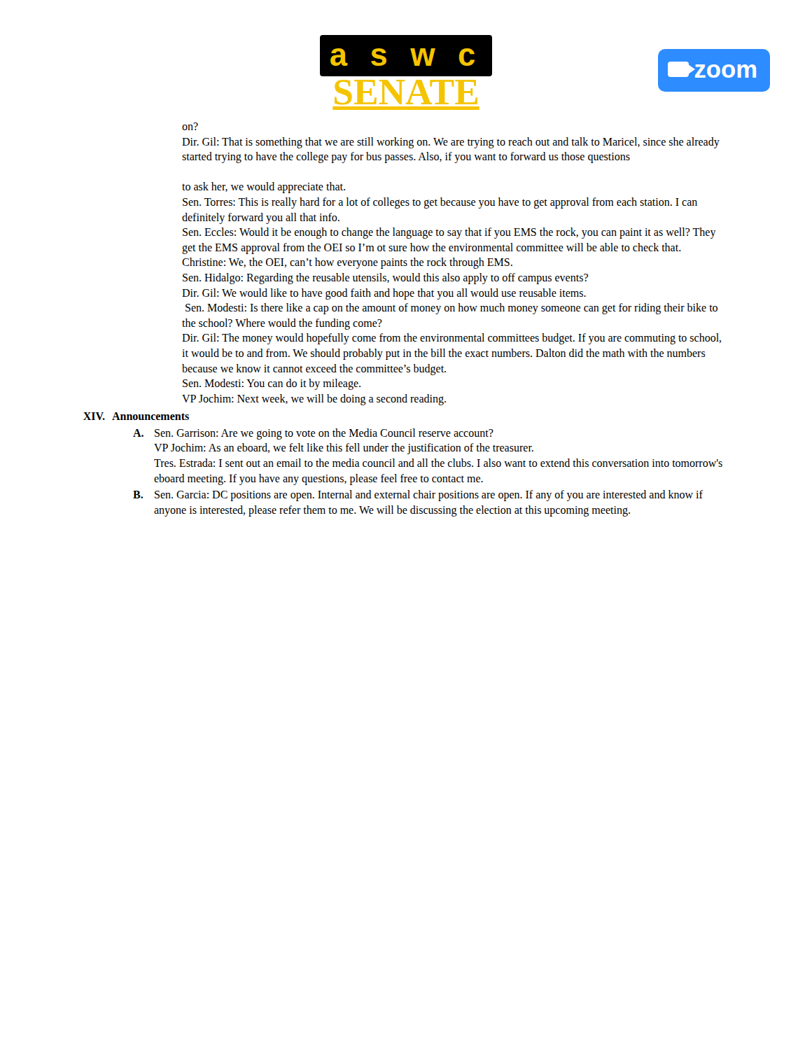a s w c
SENATE
zoom
on?
Dir. Gil: That is something that we are still working on. We are trying to reach out and talk to Maricel, since she already started trying to have the college pay for bus passes. Also, if you want to forward us those questions
to ask her, we would appreciate that.
Sen. Torres: This is really hard for a lot of colleges to get because you have to get approval from each station. I can definitely forward you all that info.
Sen. Eccles: Would it be enough to change the language to say that if you EMS the rock, you can paint it as well? They get the EMS approval from the OEI so I’m ot sure how the environmental committee will be able to check that.
Christine: We, the OEI, can’t how everyone paints the rock through EMS.
Sen. Hidalgo: Regarding the reusable utensils, would this also apply to off campus events?
Dir. Gil: We would like to have good faith and hope that you all would use reusable items.
Sen. Modesti: Is there like a cap on the amount of money on how much money someone can get for riding their bike to the school? Where would the funding come?
Dir. Gil: The money would hopefully come from the environmental committees budget. If you are commuting to school, it would be to and from. We should probably put in the bill the exact numbers. Dalton did the math with the numbers because we know it cannot exceed the committee’s budget.
Sen. Modesti: You can do it by mileage.
VP Jochim: Next week, we will be doing a second reading.
XIV.
Announcements
A.
Sen. Garrison: Are we going to vote on the Media Council reserve account?
VP Jochim: As an eboard, we felt like this fell under the justification of the treasurer.
Tres. Estrada: I sent out an email to the media council and all the clubs. I also want to extend this conversation into tomorrow's eboard meeting. If you have any questions, please feel free to contact me.
B.
Sen. Garcia: DC positions are open. Internal and external chair positions are open. If any of you are interested and know if anyone is interested, please refer them to me. We will be discussing the election at this upcoming meeting.